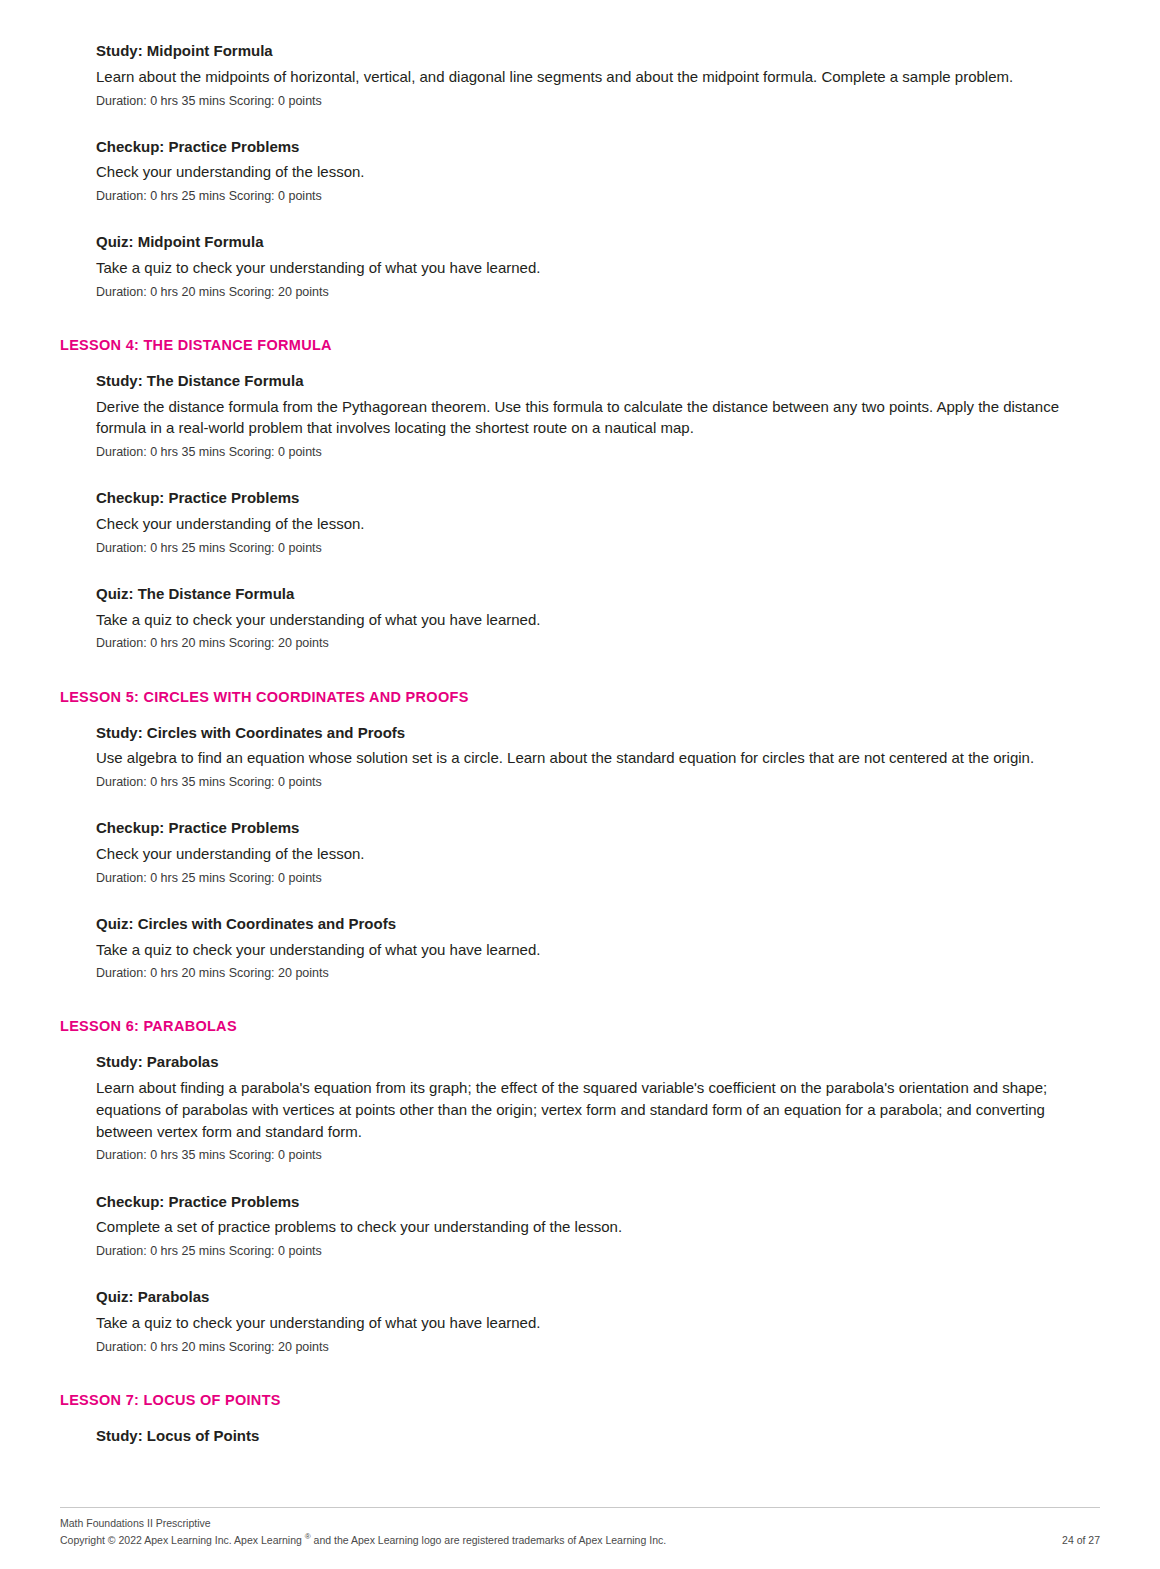Study: Midpoint Formula
Learn about the midpoints of horizontal, vertical, and diagonal line segments and about the midpoint formula. Complete a sample problem.
Duration: 0 hrs 35 mins Scoring: 0 points
Checkup: Practice Problems
Check your understanding of the lesson.
Duration: 0 hrs 25 mins Scoring: 0 points
Quiz: Midpoint Formula
Take a quiz to check your understanding of what you have learned.
Duration: 0 hrs 20 mins Scoring: 20 points
LESSON 4: THE DISTANCE FORMULA
Study: The Distance Formula
Derive the distance formula from the Pythagorean theorem. Use this formula to calculate the distance between any two points. Apply the distance formula in a real-world problem that involves locating the shortest route on a nautical map.
Duration: 0 hrs 35 mins Scoring: 0 points
Checkup: Practice Problems
Check your understanding of the lesson.
Duration: 0 hrs 25 mins Scoring: 0 points
Quiz: The Distance Formula
Take a quiz to check your understanding of what you have learned.
Duration: 0 hrs 20 mins Scoring: 20 points
LESSON 5: CIRCLES WITH COORDINATES AND PROOFS
Study: Circles with Coordinates and Proofs
Use algebra to find an equation whose solution set is a circle. Learn about the standard equation for circles that are not centered at the origin.
Duration: 0 hrs 35 mins Scoring: 0 points
Checkup: Practice Problems
Check your understanding of the lesson.
Duration: 0 hrs 25 mins Scoring: 0 points
Quiz: Circles with Coordinates and Proofs
Take a quiz to check your understanding of what you have learned.
Duration: 0 hrs 20 mins Scoring: 20 points
LESSON 6: PARABOLAS
Study: Parabolas
Learn about finding a parabola's equation from its graph; the effect of the squared variable's coefficient on the parabola's orientation and shape; equations of parabolas with vertices at points other than the origin; vertex form and standard form of an equation for a parabola; and converting between vertex form and standard form.
Duration: 0 hrs 35 mins Scoring: 0 points
Checkup: Practice Problems
Complete a set of practice problems to check your understanding of the lesson.
Duration: 0 hrs 25 mins Scoring: 0 points
Quiz: Parabolas
Take a quiz to check your understanding of what you have learned.
Duration: 0 hrs 20 mins Scoring: 20 points
LESSON 7: LOCUS OF POINTS
Study: Locus of Points
Math Foundations II Prescriptive
Copyright © 2022 Apex Learning Inc. Apex Learning ® and the Apex Learning logo are registered trademarks of Apex Learning Inc.
24 of 27